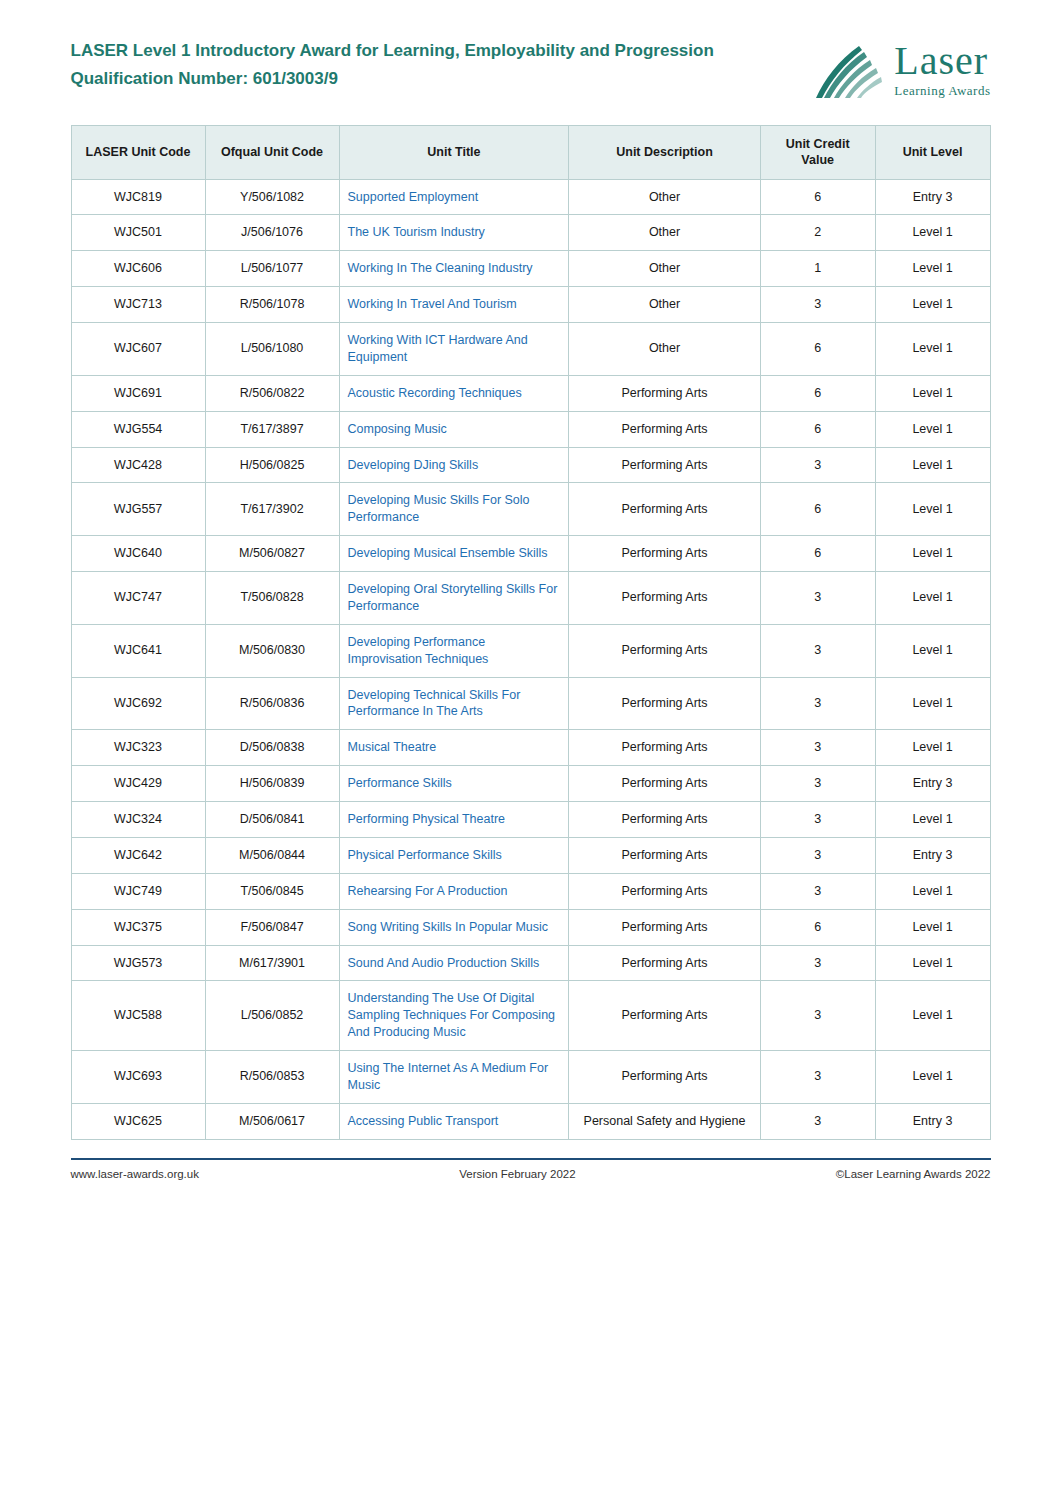LASER Level 1 Introductory Award for Learning, Employability and Progression
Qualification Number: 601/3003/9
Laser
Learning Awards
| LASER Unit Code | Ofqual Unit Code | Unit Title | Unit Description | Unit Credit Value | Unit Level |
| --- | --- | --- | --- | --- | --- |
| WJC819 | Y/506/1082 | Supported Employment | Other | 6 | Entry 3 |
| WJC501 | J/506/1076 | The UK Tourism Industry | Other | 2 | Level 1 |
| WJC606 | L/506/1077 | Working In The Cleaning Industry | Other | 1 | Level 1 |
| WJC713 | R/506/1078 | Working In Travel And Tourism | Other | 3 | Level 1 |
| WJC607 | L/506/1080 | Working With ICT Hardware And Equipment | Other | 6 | Level 1 |
| WJC691 | R/506/0822 | Acoustic Recording Techniques | Performing Arts | 6 | Level 1 |
| WJG554 | T/617/3897 | Composing Music | Performing Arts | 6 | Level 1 |
| WJC428 | H/506/0825 | Developing DJing Skills | Performing Arts | 3 | Level 1 |
| WJG557 | T/617/3902 | Developing Music Skills For Solo Performance | Performing Arts | 6 | Level 1 |
| WJC640 | M/506/0827 | Developing Musical Ensemble Skills | Performing Arts | 6 | Level 1 |
| WJC747 | T/506/0828 | Developing Oral Storytelling Skills For Performance | Performing Arts | 3 | Level 1 |
| WJC641 | M/506/0830 | Developing Performance Improvisation Techniques | Performing Arts | 3 | Level 1 |
| WJC692 | R/506/0836 | Developing Technical Skills For Performance In The Arts | Performing Arts | 3 | Level 1 |
| WJC323 | D/506/0838 | Musical Theatre | Performing Arts | 3 | Level 1 |
| WJC429 | H/506/0839 | Performance Skills | Performing Arts | 3 | Entry 3 |
| WJC324 | D/506/0841 | Performing Physical Theatre | Performing Arts | 3 | Level 1 |
| WJC642 | M/506/0844 | Physical Performance Skills | Performing Arts | 3 | Entry 3 |
| WJC749 | T/506/0845 | Rehearsing For A Production | Performing Arts | 3 | Level 1 |
| WJC375 | F/506/0847 | Song Writing Skills In Popular Music | Performing Arts | 6 | Level 1 |
| WJG573 | M/617/3901 | Sound And Audio Production Skills | Performing Arts | 3 | Level 1 |
| WJC588 | L/506/0852 | Understanding The Use Of Digital Sampling Techniques For Composing And Producing Music | Performing Arts | 3 | Level 1 |
| WJC693 | R/506/0853 | Using The Internet As A Medium For Music | Performing Arts | 3 | Level 1 |
| WJC625 | M/506/0617 | Accessing Public Transport | Personal Safety and Hygiene | 3 | Entry 3 |
www.laser-awards.org.uk Version February 2022 ©Laser Learning Awards 2022